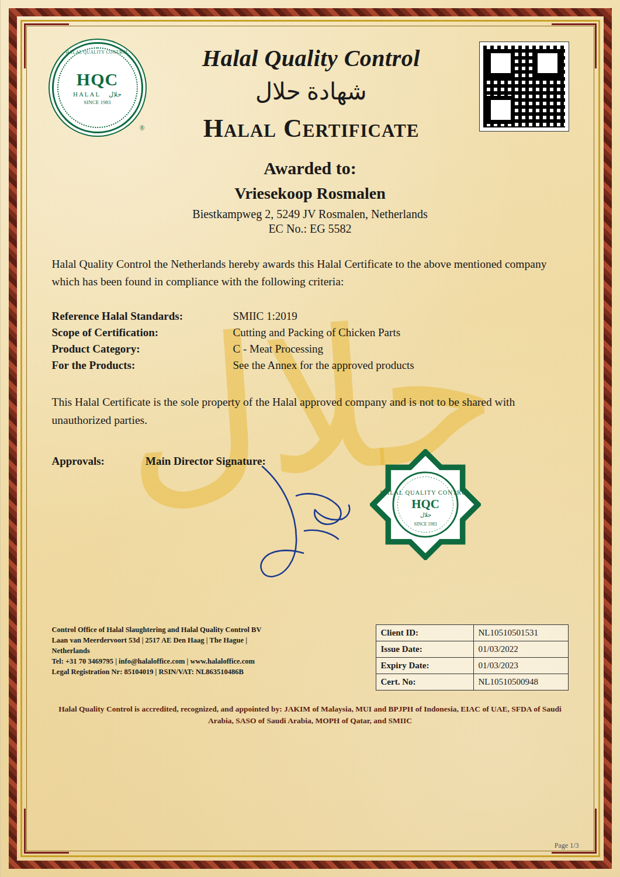حلال
Halal Quality Control
HQC
HALAL حلال
SINCE 1983
®
Halal Quality Control
شهادة حلال
Halal Certificate
Awarded to:
Vriesekoop Rosmalen
Biestkampweg 2, 5249 JV Rosmalen, Netherlands
EC No.: EG 5582
Halal Quality Control the Netherlands hereby awards this Halal Certificate to the above mentioned company which has been found in compliance with the following criteria:
| Reference Halal Standards: | SMIIC 1:2019 |
| Scope of Certification: | Cutting and Packing of Chicken Parts |
| Product Category: | C - Meat Processing |
| For the Products: | See the Annex for the approved products |
This Halal Certificate is the sole property of the Halal approved company and is not to be shared with unauthorized parties.
Approvals: Main Director Signature:
HALAL QUALITY CONTROL HQC حلال SINCE 1983 ®
Control Office of Halal Slaughtering and Halal Quality Control BV
Laan van Meerdervoort 53d | 2517 AE Den Haag | The Hague |
Netherlands
Tel: +31 70 3469795 | info@halaloffice.com | www.halaloffice.com
Legal Registration Nr: 85104019 | RSIN/VAT: NL863510486B
| Client ID: | NL10510501531 |
| Issue Date: | 01/03/2022 |
| Expiry Date: | 01/03/2023 |
| Cert. No: | NL10510500948 |
Halal Quality Control is accredited, recognized, and appointed by: JAKIM of Malaysia, MUI and BPJPH of Indonesia, EIAC of UAE, SFDA of Saudi Arabia, SASO of Saudi Arabia, MOPH of Qatar, and SMIIC
Page 1/3